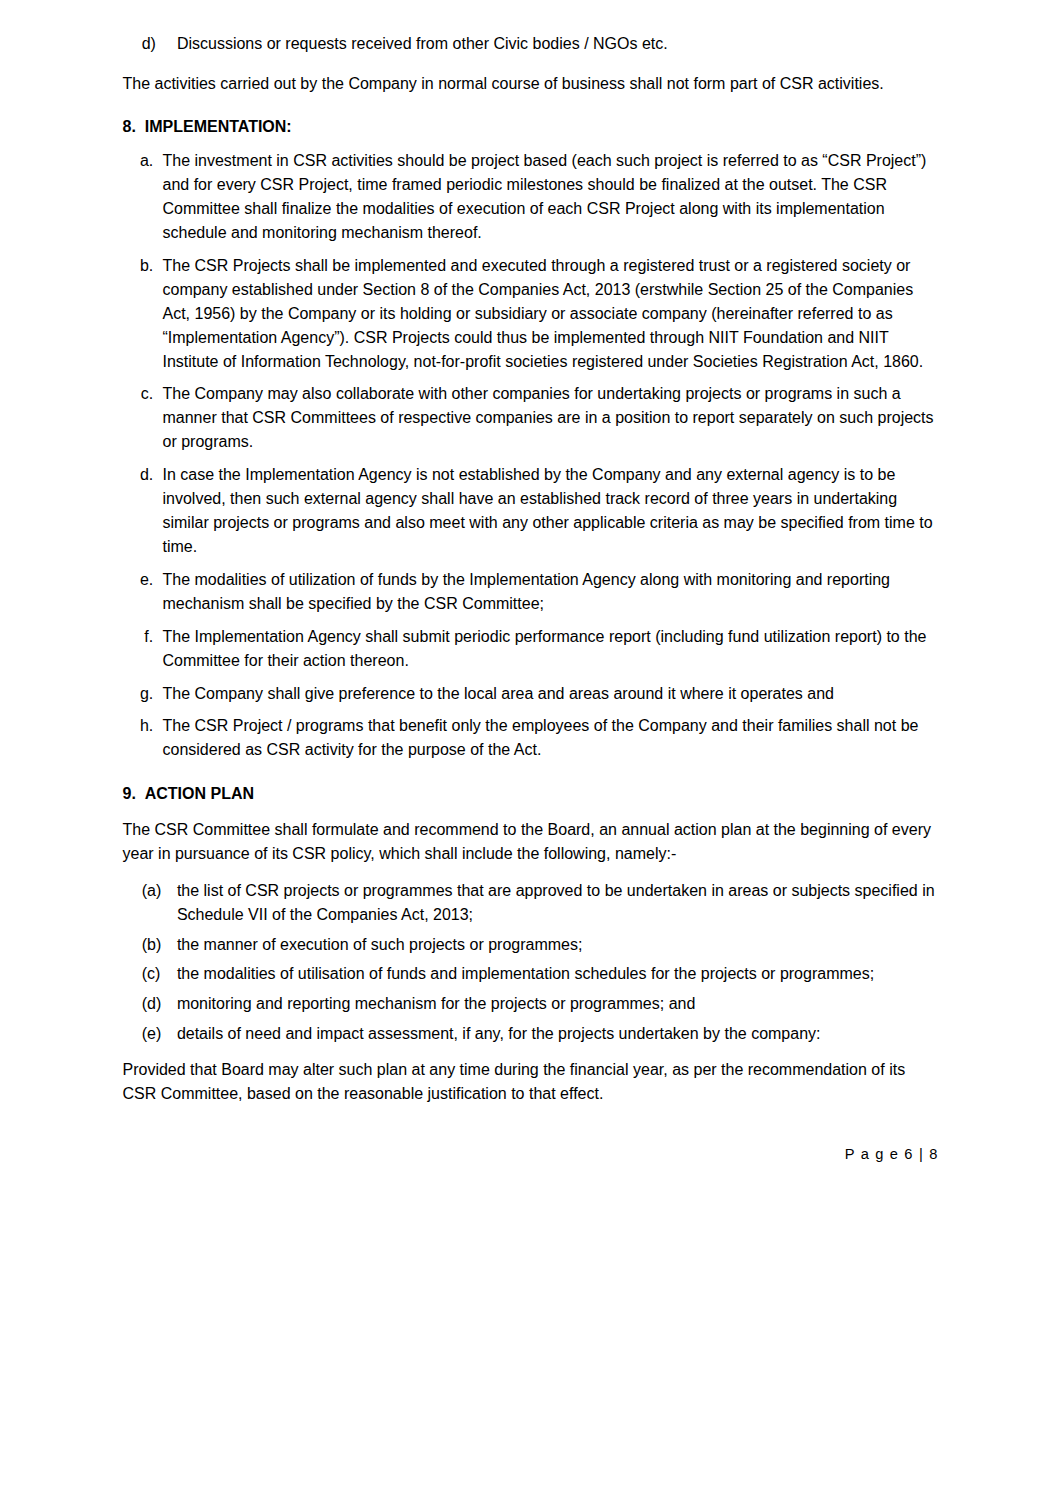d) Discussions or requests received from other Civic bodies / NGOs etc.
The activities carried out by the Company in normal course of business shall not form part of CSR activities.
8. IMPLEMENTATION:
The investment in CSR activities should be project based (each such project is referred to as “CSR Project”) and for every CSR Project, time framed periodic milestones should be finalized at the outset. The CSR Committee shall finalize the modalities of execution of each CSR Project along with its implementation schedule and monitoring mechanism thereof.
The CSR Projects shall be implemented and executed through a registered trust or a registered society or company established under Section 8 of the Companies Act, 2013 (erstwhile Section 25 of the Companies Act, 1956) by the Company or its holding or subsidiary or associate company (hereinafter referred to as “Implementation Agency”). CSR Projects could thus be implemented through NIIT Foundation and NIIT Institute of Information Technology, not-for-profit societies registered under Societies Registration Act, 1860.
The Company may also collaborate with other companies for undertaking projects or programs in such a manner that CSR Committees of respective companies are in a position to report separately on such projects or programs.
In case the Implementation Agency is not established by the Company and any external agency is to be involved, then such external agency shall have an established track record of three years in undertaking similar projects or programs and also meet with any other applicable criteria as may be specified from time to time.
The modalities of utilization of funds by the Implementation Agency along with monitoring and reporting mechanism shall be specified by the CSR Committee;
The Implementation Agency shall submit periodic performance report (including fund utilization report) to the Committee for their action thereon.
The Company shall give preference to the local area and areas around it where it operates and
The CSR Project / programs that benefit only the employees of the Company and their families shall not be considered as CSR activity for the purpose of the Act.
9. ACTION PLAN
The CSR Committee shall formulate and recommend to the Board, an annual action plan at the beginning of every year in pursuance of its CSR policy, which shall include the following, namely:-
(a) the list of CSR projects or programmes that are approved to be undertaken in areas or subjects specified in Schedule VII of the Companies Act, 2013;
(b) the manner of execution of such projects or programmes;
(c) the modalities of utilisation of funds and implementation schedules for the projects or programmes;
(d) monitoring and reporting mechanism for the projects or programmes; and
(e) details of need and impact assessment, if any, for the projects undertaken by the company:
Provided that Board may alter such plan at any time during the financial year, as per the recommendation of its CSR Committee, based on the reasonable justification to that effect.
P a g e 6 | 8